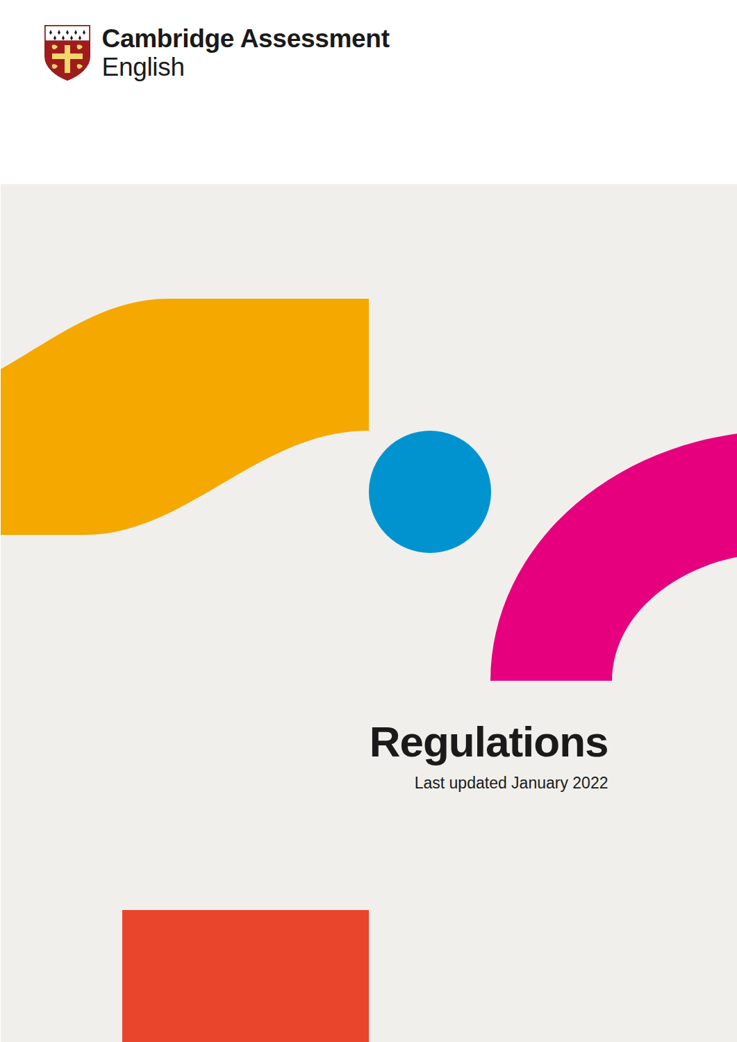Cambridge Assessment
English
Regulations
Last updated January 2022